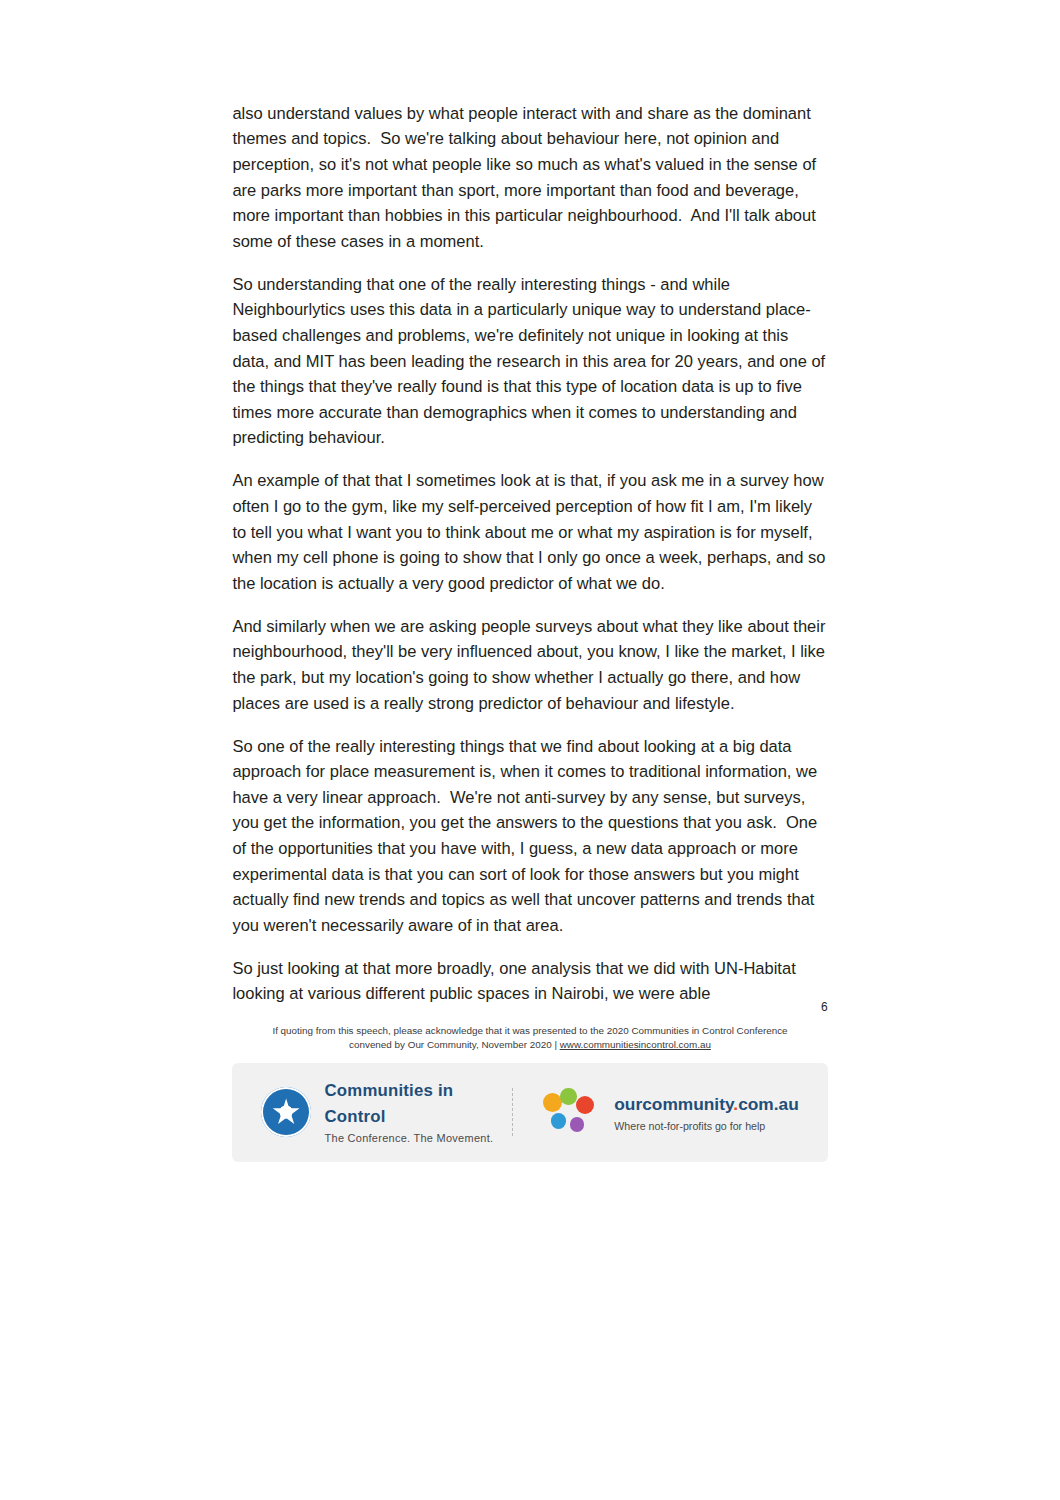also understand values by what people interact with and share as the dominant themes and topics. So we're talking about behaviour here, not opinion and perception, so it's not what people like so much as what's valued in the sense of are parks more important than sport, more important than food and beverage, more important than hobbies in this particular neighbourhood. And I'll talk about some of these cases in a moment.
So understanding that one of the really interesting things - and while Neighbourlytics uses this data in a particularly unique way to understand place-based challenges and problems, we're definitely not unique in looking at this data, and MIT has been leading the research in this area for 20 years, and one of the things that they've really found is that this type of location data is up to five times more accurate than demographics when it comes to understanding and predicting behaviour.
An example of that that I sometimes look at is that, if you ask me in a survey how often I go to the gym, like my self-perceived perception of how fit I am, I'm likely to tell you what I want you to think about me or what my aspiration is for myself, when my cell phone is going to show that I only go once a week, perhaps, and so the location is actually a very good predictor of what we do.
And similarly when we are asking people surveys about what they like about their neighbourhood, they'll be very influenced about, you know, I like the market, I like the park, but my location's going to show whether I actually go there, and how places are used is a really strong predictor of behaviour and lifestyle.
So one of the really interesting things that we find about looking at a big data approach for place measurement is, when it comes to traditional information, we have a very linear approach. We're not anti-survey by any sense, but surveys, you get the information, you get the answers to the questions that you ask. One of the opportunities that you have with, I guess, a new data approach or more experimental data is that you can sort of look for those answers but you might actually find new trends and topics as well that uncover patterns and trends that you weren't necessarily aware of in that area.
So just looking at that more broadly, one analysis that we did with UN-Habitat looking at various different public spaces in Nairobi, we were able
6
If quoting from this speech, please acknowledge that it was presented to the 2020 Communities in Control Conference
convened by Our Community, November 2020 | www.communitiesincontrol.com.au
Communities in Control
The Conference. The Movement.
ourcommunity. com.au
Where not-for-profits go for help